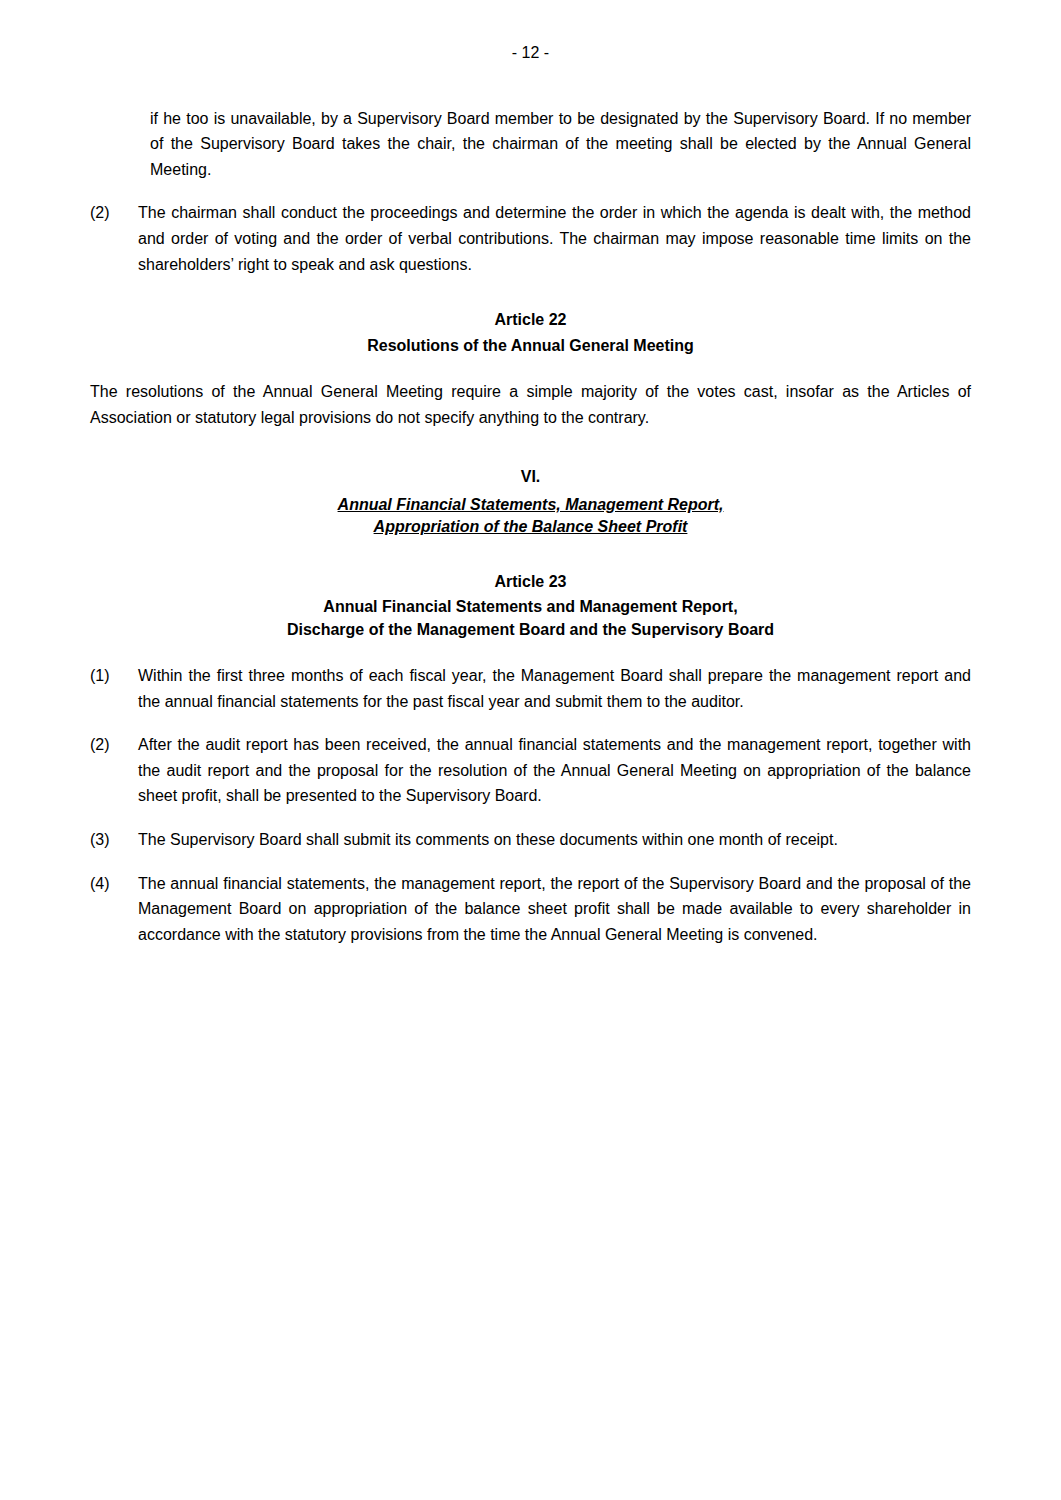- 12 -
if he too is unavailable, by a Supervisory Board member to be designated by the Supervisory Board. If no member of the Supervisory Board takes the chair, the chairman of the meeting shall be elected by the Annual General Meeting.
(2)
The chairman shall conduct the proceedings and determine the order in which the agenda is dealt with, the method and order of voting and the order of verbal contributions. The chairman may impose reasonable time limits on the shareholders’ right to speak and ask questions.
Article 22
Resolutions of the Annual General Meeting
The resolutions of the Annual General Meeting require a simple majority of the votes cast, insofar as the Articles of Association or statutory legal provisions do not specify anything to the contrary.
VI.
Annual Financial Statements, Management Report,
Appropriation of the Balance Sheet Profit
Article 23
Annual Financial Statements and Management Report,
Discharge of the Management Board and the Supervisory Board
(1)
Within the first three months of each fiscal year, the Management Board shall prepare the management report and the annual financial statements for the past fiscal year and submit them to the auditor.
(2)
After the audit report has been received, the annual financial statements and the management report, together with the audit report and the proposal for the resolution of the Annual General Meeting on appropriation of the balance sheet profit, shall be presented to the Supervisory Board.
(3)
The Supervisory Board shall submit its comments on these documents within one month of receipt.
(4)
The annual financial statements, the management report, the report of the Supervisory Board and the proposal of the Management Board on appropriation of the balance sheet profit shall be made available to every shareholder in accordance with the statutory provisions from the time the Annual General Meeting is convened.